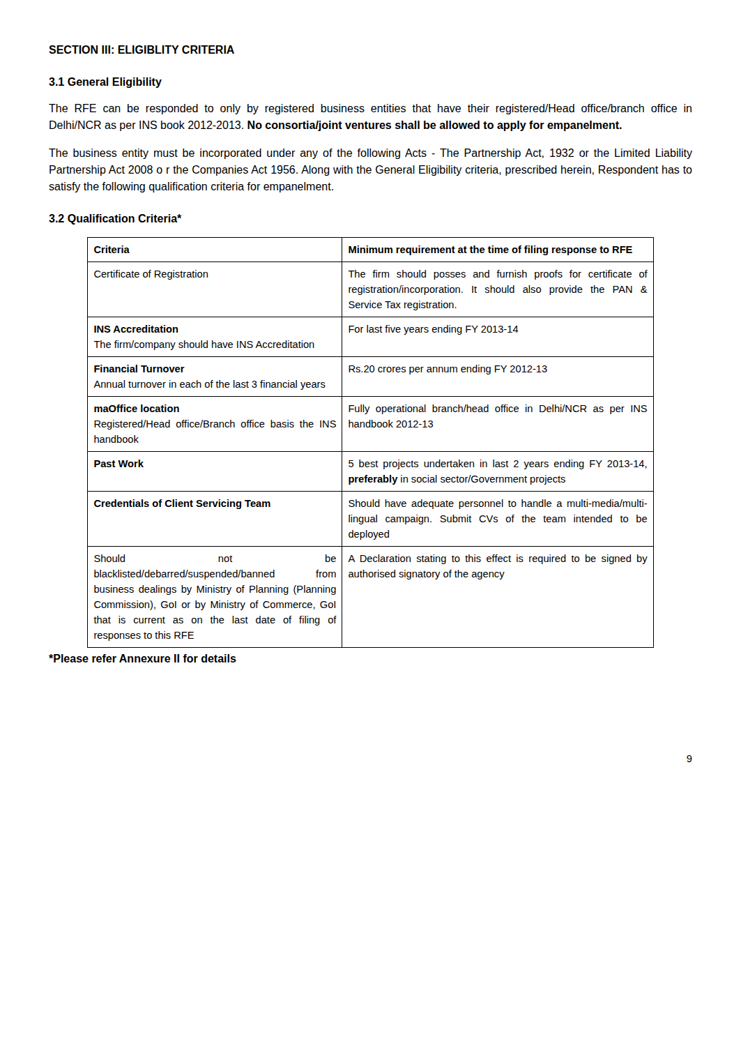SECTION III: ELIGIBLITY CRITERIA
3.1 General Eligibility
The RFE can be responded to only by registered business entities that have their registered/Head office/branch office in Delhi/NCR as per INS book 2012-2013. No consortia/joint ventures shall be allowed to apply for empanelment.
The business entity must be incorporated under any of the following Acts - The Partnership Act, 1932 or the Limited Liability Partnership Act 2008 o r the Companies Act 1956. Along with the General Eligibility criteria, prescribed herein, Respondent has to satisfy the following qualification criteria for empanelment.
3.2 Qualification Criteria*
| Criteria | Minimum requirement at the time of filing response to RFE |
| Certificate of Registration | The firm should posses and furnish proofs for certificate of registration/incorporation. It should also provide the PAN & Service Tax registration. |
| INS Accreditation The firm/company should have INS Accreditation | For last five years ending FY 2013-14 |
| Financial Turnover Annual turnover in each of the last 3 financial years | Rs.20 crores per annum ending FY 2012-13 |
| maOffice location Registered/Head office/Branch office basis the INS handbook | Fully operational branch/head office in Delhi/NCR as per INS handbook 2012-13 |
| Past Work | 5 best projects undertaken in last 2 years ending FY 2013-14, preferably in social sector/Government projects |
| Credentials of Client Servicing Team | Should have adequate personnel to handle a multi-media/multi-lingual campaign. Submit CVs of the team intended to be deployed |
| Should not be blacklisted/debarred/suspended/banned from business dealings by Ministry of Planning (Planning Commission), GoI or by Ministry of Commerce, GoI that is current as on the last date of filing of responses to this RFE | A Declaration stating to this effect is required to be signed by authorised signatory of the agency |
*Please refer Annexure II for details
9